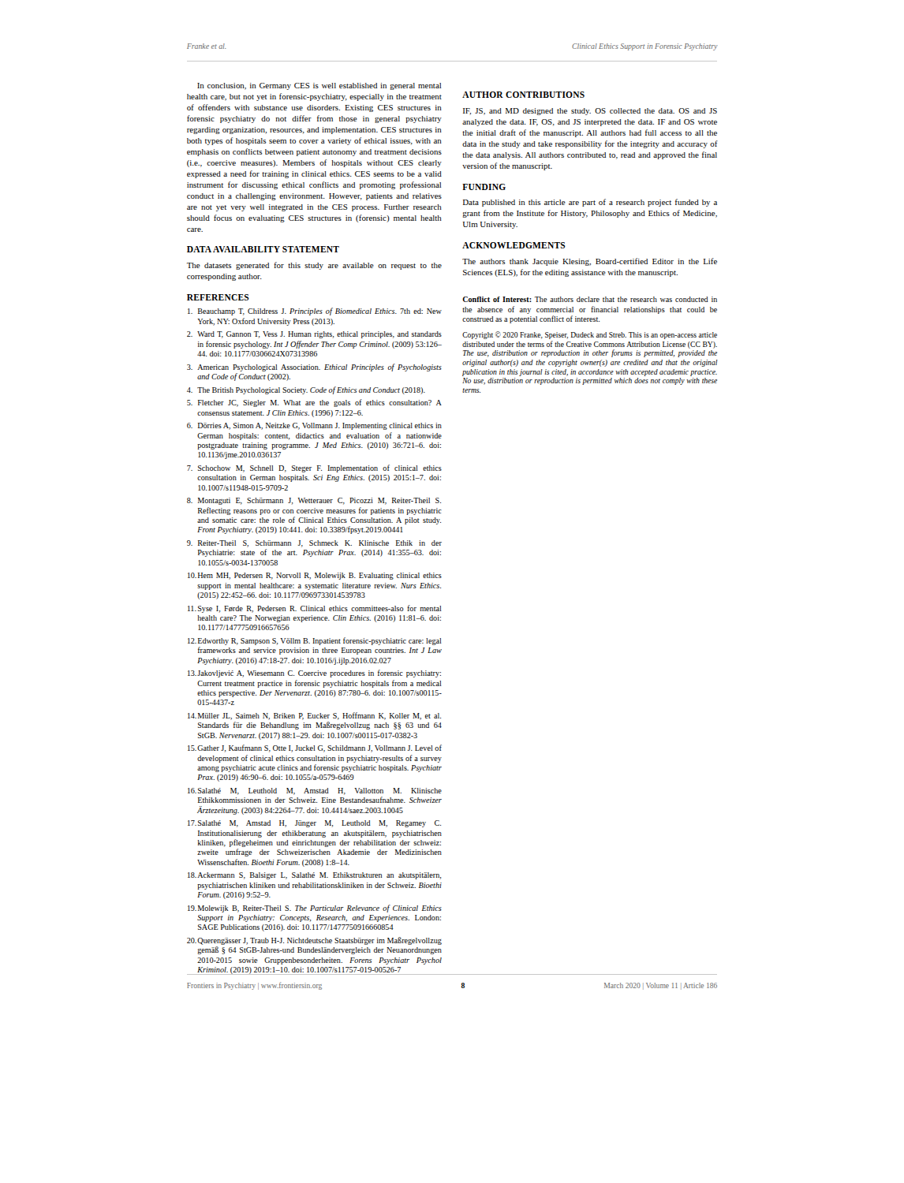Franke et al.
Clinical Ethics Support in Forensic Psychiatry
In conclusion, in Germany CES is well established in general mental health care, but not yet in forensic-psychiatry, especially in the treatment of offenders with substance use disorders. Existing CES structures in forensic psychiatry do not differ from those in general psychiatry regarding organization, resources, and implementation. CES structures in both types of hospitals seem to cover a variety of ethical issues, with an emphasis on conflicts between patient autonomy and treatment decisions (i.e., coercive measures). Members of hospitals without CES clearly expressed a need for training in clinical ethics. CES seems to be a valid instrument for discussing ethical conflicts and promoting professional conduct in a challenging environment. However, patients and relatives are not yet very well integrated in the CES process. Further research should focus on evaluating CES structures in (forensic) mental health care.
Data Availability Statement
The datasets generated for this study are available on request to the corresponding author.
References
Beauchamp T, Childress J. Principles of Biomedical Ethics. 7th ed: New York, NY: Oxford University Press (2013).
Ward T, Gannon T, Vess J. Human rights, ethical principles, and standards in forensic psychology. Int J Offender Ther Comp Criminol. (2009) 53:126–44. doi: 10.1177/0306624X07313986
American Psychological Association. Ethical Principles of Psychologists and Code of Conduct (2002).
The British Psychological Society. Code of Ethics and Conduct (2018).
Fletcher JC, Siegler M. What are the goals of ethics consultation? A consensus statement. J Clin Ethics. (1996) 7:122–6.
Dörries A, Simon A, Neitzke G, Vollmann J. Implementing clinical ethics in German hospitals: content, didactics and evaluation of a nationwide postgraduate training programme. J Med Ethics. (2010) 36:721–6. doi: 10.1136/jme.2010.036137
Schochow M, Schnell D, Steger F. Implementation of clinical ethics consultation in German hospitals. Sci Eng Ethics. (2015) 2015:1–7. doi: 10.1007/s11948-015-9709-2
Montaguti E, Schürmann J, Wetterauer C, Picozzi M, Reiter-Theil S. Reflecting reasons pro or con coercive measures for patients in psychiatric and somatic care: the role of Clinical Ethics Consultation. A pilot study. Front Psychiatry. (2019) 10:441. doi: 10.3389/fpsyt.2019.00441
Reiter-Theil S, Schürmann J, Schmeck K. Klinische Ethik in der Psychiatrie: state of the art. Psychiatr Prax. (2014) 41:355–63. doi: 10.1055/s-0034-1370058
Hem MH, Pedersen R, Norvoll R, Molewijk B. Evaluating clinical ethics support in mental healthcare: a systematic literature review. Nurs Ethics. (2015) 22:452–66. doi: 10.1177/0969733014539783
Syse I, Førde R, Pedersen R. Clinical ethics committees-also for mental health care? The Norwegian experience. Clin Ethics. (2016) 11:81–6. doi: 10.1177/1477750916657656
Edworthy R, Sampson S, Völlm B. Inpatient forensic-psychiatric care: legal frameworks and service provision in three European countries. Int J Law Psychiatry. (2016) 47:18-27. doi: 10.1016/j.ijlp.2016.02.027
Jakovljević A, Wiesemann C. Coercive procedures in forensic psychiatry: Current treatment practice in forensic psychiatric hospitals from a medical ethics perspective. Der Nervenarzt. (2016) 87:780–6. doi: 10.1007/s00115-015-4437-z
Müller JL, Saimeh N, Briken P, Eucker S, Hoffmann K, Koller M, et al. Standards für die Behandlung im Maßregelvollzug nach §§ 63 und 64 StGB. Nervenarzt. (2017) 88:1–29. doi: 10.1007/s00115-017-0382-3
Gather J, Kaufmann S, Otte I, Juckel G, Schildmann J, Vollmann J. Level of development of clinical ethics consultation in psychiatry-results of a survey among psychiatric acute clinics and forensic psychiatric hospitals. Psychiatr Prax. (2019) 46:90–6. doi: 10.1055/a-0579-6469
Salathé M, Leuthold M, Amstad H, Vallotton M. Klinische Ethikkommissionen in der Schweiz. Eine Bestandesaufnahme. Schweizer Ärztezeitung. (2003) 84:2264–77. doi: 10.4414/saez.2003.10045
Salathé M, Amstad H, Jünger M, Leuthold M, Regamey C. Institutionalisierung der ethikberatung an akutspitälern, psychiatrischen kliniken, pflegeheimen und einrichtungen der rehabilitation der schweiz: zweite umfrage der Schweizerischen Akademie der Medizinischen Wissenschaften. Bioethi Forum. (2008) 1:8–14.
Ackermann S, Balsiger L, Salathé M. Ethikstrukturen an akutspitälern, psychiatrischen kliniken und rehabilitationskliniken in der Schweiz. Bioethi Forum. (2016) 9:52–9.
Molewijk B, Reiter-Theil S. The Particular Relevance of Clinical Ethics Support in Psychiatry: Concepts, Research, and Experiences. London: SAGE Publications (2016). doi: 10.1177/1477750916660854
Querengässer J, Traub H-J. Nichtdeutsche Staatsbürger im Maßregelvollzug gemäß § 64 StGB-Jahres-und Bundesländervergleich der Neuanordnungen 2010-2015 sowie Gruppenbesonderheiten. Forens Psychiatr Psychol Kriminol. (2019) 2019:1–10. doi: 10.1007/s11757-019-00526-7
Author Contributions
IF, JS, and MD designed the study. OS collected the data. OS and JS analyzed the data. IF, OS, and JS interpreted the data. IF and OS wrote the initial draft of the manuscript. All authors had full access to all the data in the study and take responsibility for the integrity and accuracy of the data analysis. All authors contributed to, read and approved the final version of the manuscript.
Funding
Data published in this article are part of a research project funded by a grant from the Institute for History, Philosophy and Ethics of Medicine, Ulm University.
Acknowledgments
The authors thank Jacquie Klesing, Board-certified Editor in the Life Sciences (ELS), for the editing assistance with the manuscript.
Conflict of Interest: The authors declare that the research was conducted in the absence of any commercial or financial relationships that could be construed as a potential conflict of interest.
Copyright © 2020 Franke, Speiser, Dudeck and Streb. This is an open-access article distributed under the terms of the Creative Commons Attribution License (CC BY). The use, distribution or reproduction in other forums is permitted, provided the original author(s) and the copyright owner(s) are credited and that the original publication in this journal is cited, in accordance with accepted academic practice. No use, distribution or reproduction is permitted which does not comply with these terms.
Frontiers in Psychiatry | www.frontiersin.org
8
March 2020 | Volume 11 | Article 186